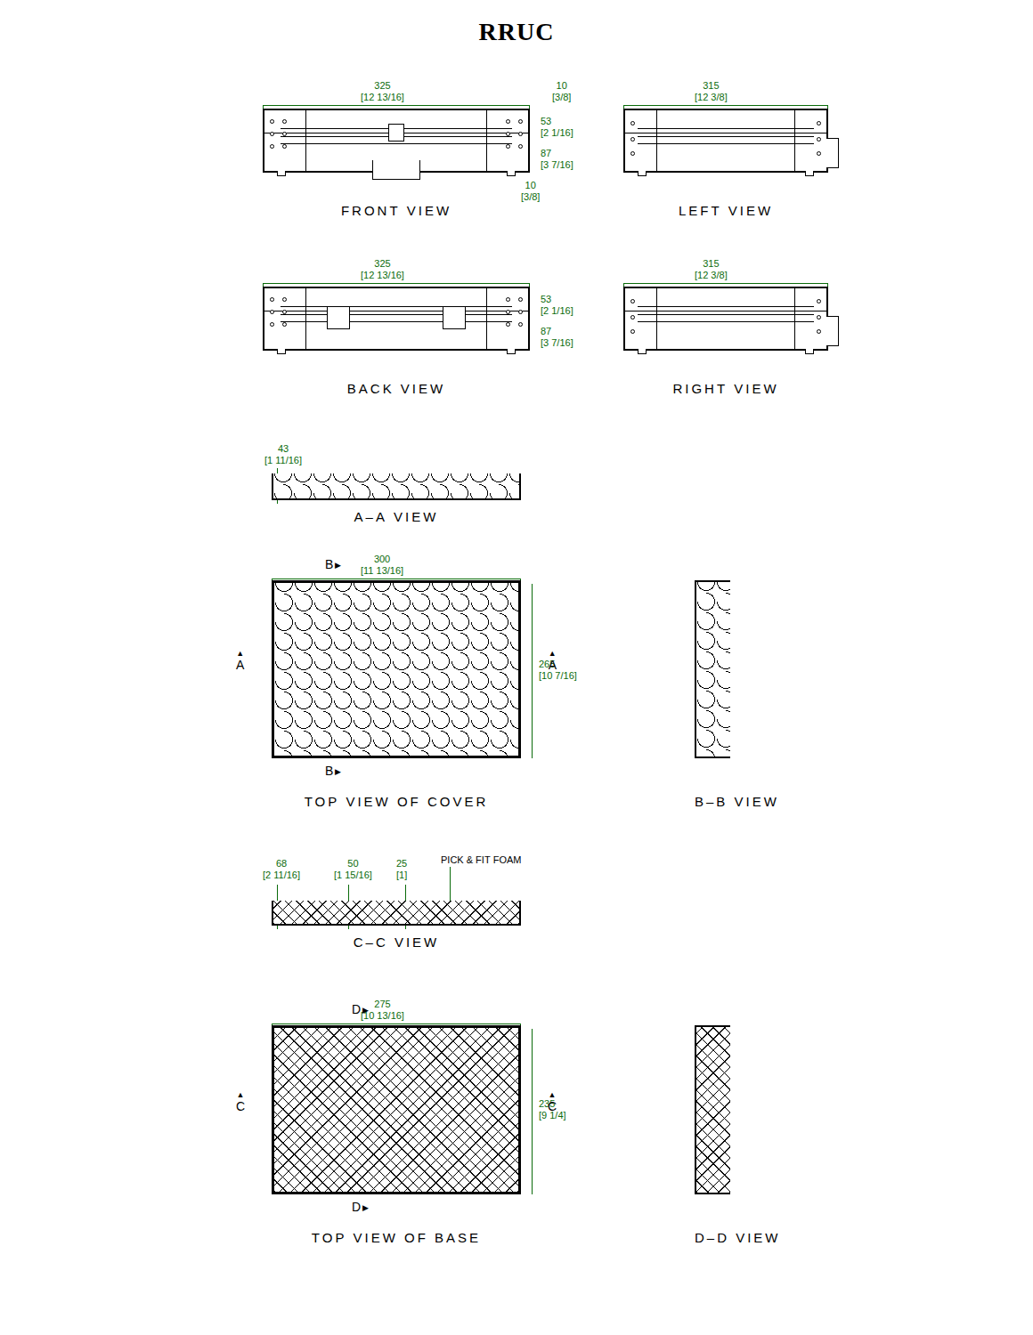RRUC
325
[12 13/16]
53
[2 1/16]
87
[3 7/16]
10
[3/8]
FRONT VIEW
10
[3/8]
315
[12 3/8]
LEFT VIEW
325
[12 13/16]
53
[2 1/16]
87
[3 7/16]
BACK VIEW
315
[12 3/8]
RIGHT VIEW
43
[1 11/16]
A–A VIEW
300
[11 13/16]
265
[10 7/16]
A
A
B
B
TOP VIEW OF COVER
B–B VIEW
68
[2 11/16]
50
[1 15/16]
25
[1]
PICK & FIT FOAM
C–C VIEW
275
[10 13/16]
235
[9 1/4]
C
C
D
D
TOP VIEW OF BASE
D–D VIEW